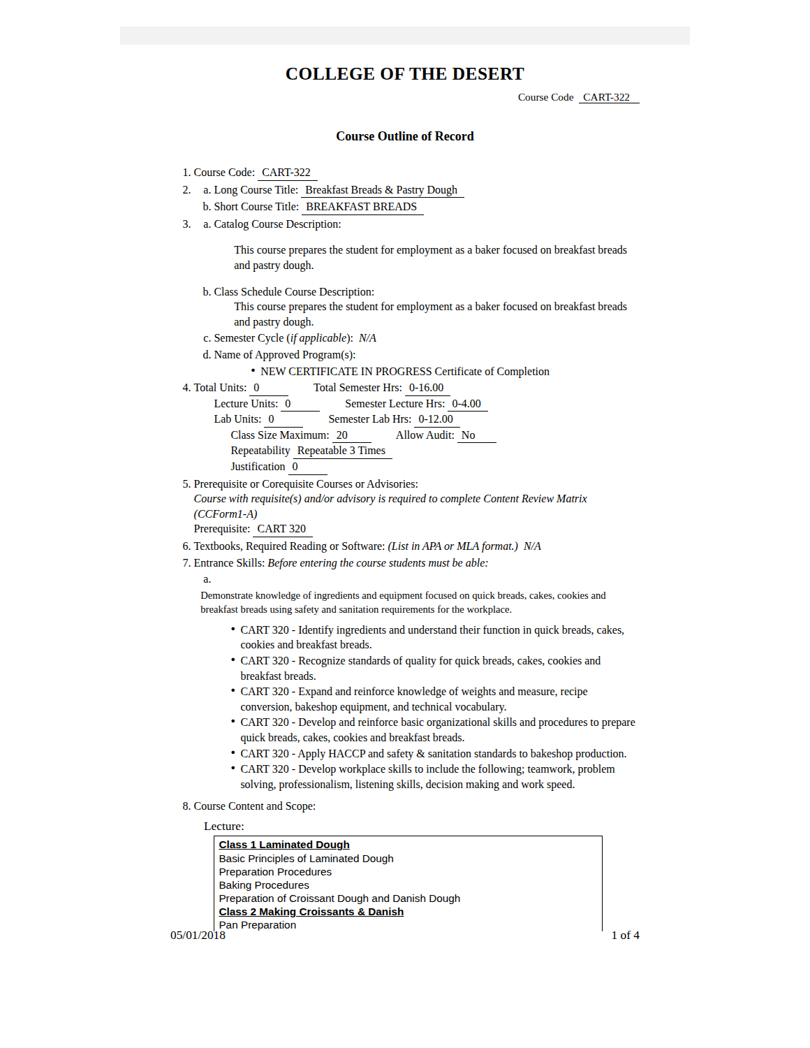COLLEGE OF THE DESERT
Course Code CART-322
Course Outline of Record
Course Code: CART-322
Long Course Title: Breakfast Breads & Pastry Dough
Short Course Title: BREAKFAST BREADS
Catalog Course Description:
This course prepares the student for employment as a baker focused on breakfast breads and pastry dough.
Class Schedule Course Description:
This course prepares the student for employment as a baker focused on breakfast breads and pastry dough.
Semester Cycle (if applicable): N/A
Name of Approved Program(s):
NEW CERTIFICATE IN PROGRESS Certificate of Completion
Total Units: 0 Total Semester Hrs: 0-16.00
Lecture Units: 0 Semester Lecture Hrs: 0-4.00
Lab Units: 0 Semester Lab Hrs: 0-12.00
Class Size Maximum: 20 Allow Audit: No
Repeatability Repeatable 3 Times
Justification 0
Prerequisite or Corequisite Courses or Advisories:
Course with requisite(s) and/or advisory is required to complete Content Review Matrix (CCForm1-A)
Prerequisite: CART 320
Textbooks, Required Reading or Software: (List in APA or MLA format.) N/A
Entrance Skills: Before entering the course students must be able:
Demonstrate knowledge of ingredients and equipment focused on quick breads, cakes, cookies and breakfast breads using safety and sanitation requirements for the workplace.
CART 320 - Identify ingredients and understand their function in quick breads, cakes, cookies and breakfast breads.
CART 320 - Recognize standards of quality for quick breads, cakes, cookies and breakfast breads.
CART 320 - Expand and reinforce knowledge of weights and measure, recipe conversion, bakeshop equipment, and technical vocabulary.
CART 320 - Develop and reinforce basic organizational skills and procedures to prepare quick breads, cakes, cookies and breakfast breads.
CART 320 - Apply HACCP and safety & sanitation standards to bakeshop production.
CART 320 - Develop workplace skills to include the following; teamwork, problem solving, professionalism, listening skills, decision making and work speed.
Course Content and Scope:
Lecture:
Class 1 Laminated Dough
Basic Principles of Laminated Dough
Preparation Procedures
Baking Procedures
Preparation of Croissant Dough and Danish Dough
Class 2 Making Croissants & Danish
Pan Preparation
05/01/2018
1 of 4